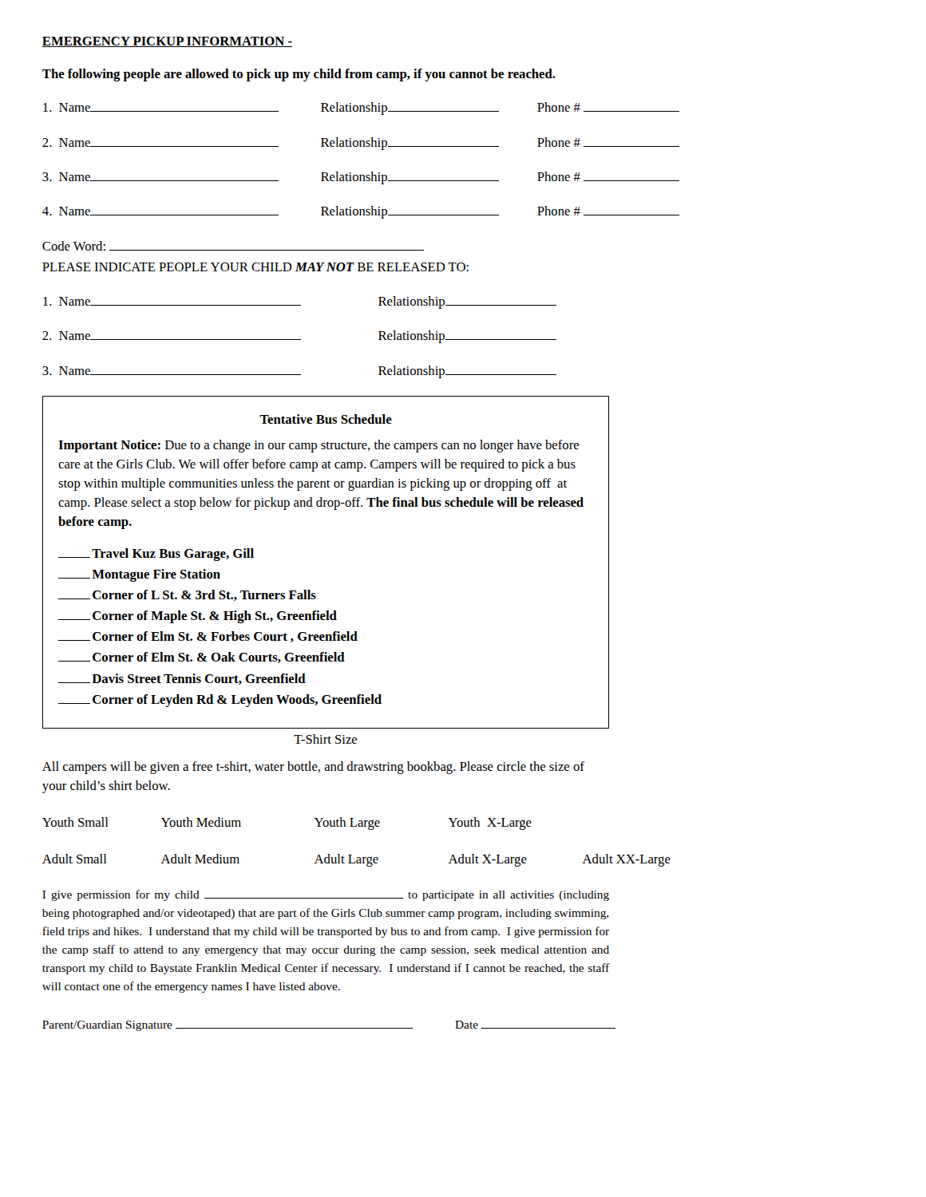EMERGENCY PICKUP INFORMATION -
The following people are allowed to pick up my child from camp, if you cannot be reached.
1. Name Relationship Phone #
2. Name Relationship Phone #
3. Name Relationship Phone #
4. Name Relationship Phone #
Code Word:
PLEASE INDICATE PEOPLE YOUR CHILD MAY NOT BE RELEASED TO:
1. Name Relationship
2. Name Relationship
3. Name Relationship
Tentative Bus Schedule
Important Notice: Due to a change in our camp structure, the campers can no longer have before care at the Girls Club. We will offer before camp at camp. Campers will be required to pick a bus stop within multiple communities unless the parent or guardian is picking up or dropping off at camp. Please select a stop below for pickup and drop-off. The final bus schedule will be released before camp.
Travel Kuz Bus Garage, Gill
Montague Fire Station
Corner of L St. & 3rd St., Turners Falls
Corner of Maple St. & High St., Greenfield
Corner of Elm St. & Forbes Court , Greenfield
Corner of Elm St. & Oak Courts, Greenfield
Davis Street Tennis Court, Greenfield
Corner of Leyden Rd & Leyden Woods, Greenfield
T-Shirt Size
All campers will be given a free t-shirt, water bottle, and drawstring bookbag. Please circle the size of your child’s shirt below.
Youth Small Youth Medium Youth Large Youth X-Large
Adult Small Adult Medium Adult Large Adult X-Large Adult XX-Large
I give permission for my child to participate in all activities (including being photographed and/or videotaped) that are part of the Girls Club summer camp program, including swimming, field trips and hikes. I understand that my child will be transported by bus to and from camp. I give permission for the camp staff to attend to any emergency that may occur during the camp session, seek medical attention and transport my child to Baystate Franklin Medical Center if necessary. I understand if I cannot be reached, the staff will contact one of the emergency names I have listed above.
Parent/Guardian Signature Date